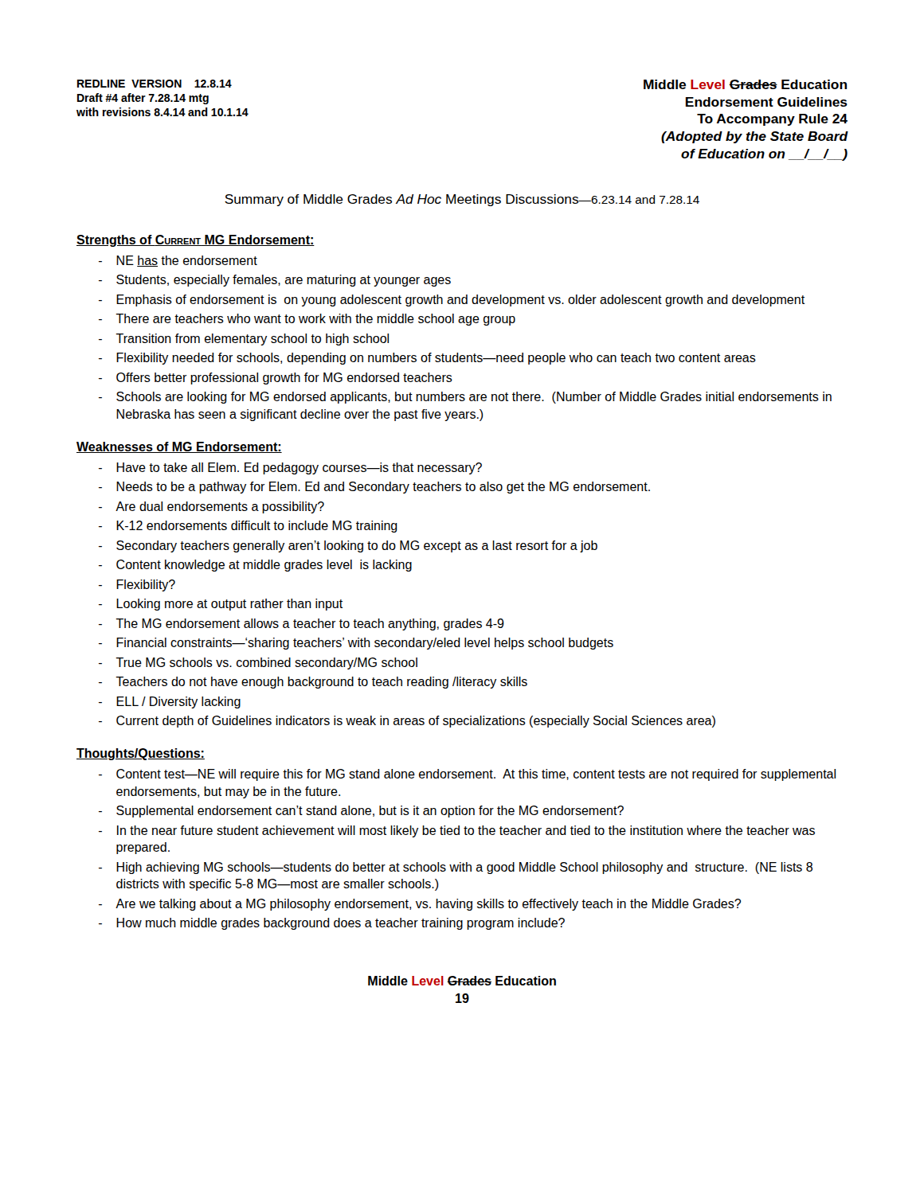REDLINE VERSION 12.8.14
Draft #4 after 7.28.14 mtg
with revisions 8.4.14 and 10.1.14
Middle Level Grades Education
Endorsement Guidelines
To Accompany Rule 24
(Adopted by the State Board
of Education on __/__/__)
Summary of Middle Grades Ad Hoc Meetings Discussions—6.23.14 and 7.28.14
Strengths of Current MG Endorsement:
NE has the endorsement
Students, especially females, are maturing at younger ages
Emphasis of endorsement is on young adolescent growth and development vs. older adolescent growth and development
There are teachers who want to work with the middle school age group
Transition from elementary school to high school
Flexibility needed for schools, depending on numbers of students—need people who can teach two content areas
Offers better professional growth for MG endorsed teachers
Schools are looking for MG endorsed applicants, but numbers are not there. (Number of Middle Grades initial endorsements in Nebraska has seen a significant decline over the past five years.)
Weaknesses of MG Endorsement:
Have to take all Elem. Ed pedagogy courses—is that necessary?
Needs to be a pathway for Elem. Ed and Secondary teachers to also get the MG endorsement.
Are dual endorsements a possibility?
K-12 endorsements difficult to include MG training
Secondary teachers generally aren’t looking to do MG except as a last resort for a job
Content knowledge at middle grades level is lacking
Flexibility?
Looking more at output rather than input
The MG endorsement allows a teacher to teach anything, grades 4-9
Financial constraints—‘sharing teachers’ with secondary/eled level helps school budgets
True MG schools vs. combined secondary/MG school
Teachers do not have enough background to teach reading /literacy skills
ELL / Diversity lacking
Current depth of Guidelines indicators is weak in areas of specializations (especially Social Sciences area)
Thoughts/Questions:
Content test—NE will require this for MG stand alone endorsement. At this time, content tests are not required for supplemental endorsements, but may be in the future.
Supplemental endorsement can’t stand alone, but is it an option for the MG endorsement?
In the near future student achievement will most likely be tied to the teacher and tied to the institution where the teacher was prepared.
High achieving MG schools—students do better at schools with a good Middle School philosophy and structure. (NE lists 8 districts with specific 5-8 MG—most are smaller schools.)
Are we talking about a MG philosophy endorsement, vs. having skills to effectively teach in the Middle Grades?
How much middle grades background does a teacher training program include?
Middle Level Grades Education 19